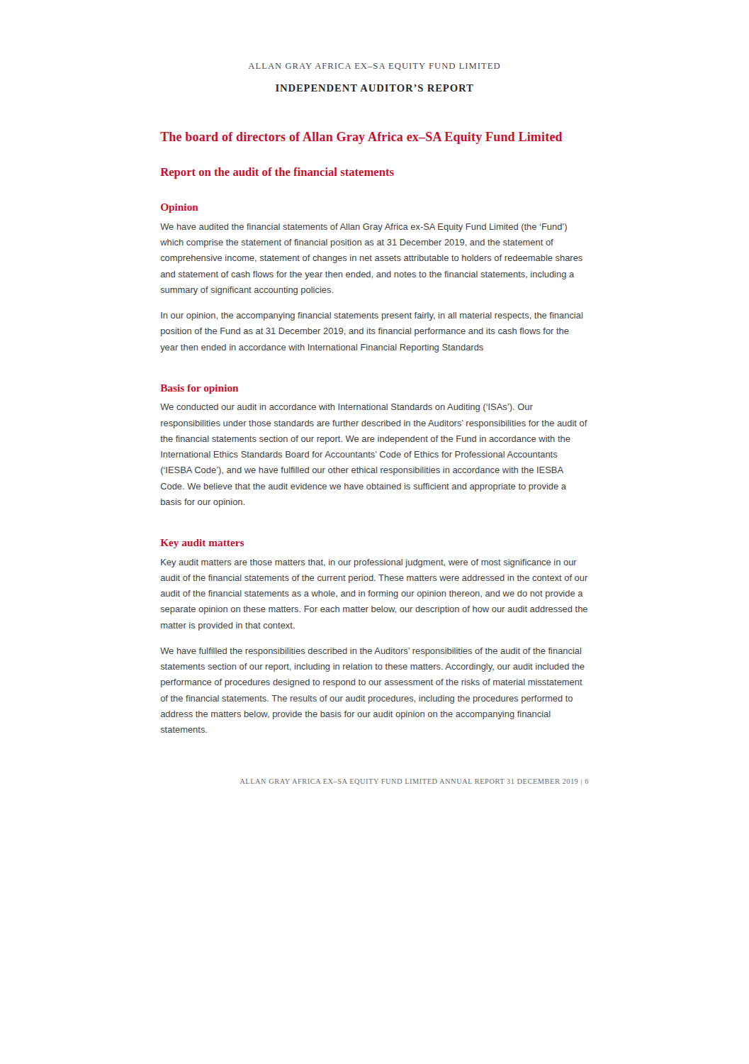ALLAN GRAY AFRICA EX–SA EQUITY FUND LIMITED
INDEPENDENT AUDITOR’S REPORT
The board of directors of Allan Gray Africa ex–SA Equity Fund Limited
Report on the audit of the financial statements
Opinion
We have audited the financial statements of Allan Gray Africa ex-SA Equity Fund Limited (the ‘Fund’) which comprise the statement of financial position as at 31 December 2019, and the statement of comprehensive income, statement of changes in net assets attributable to holders of redeemable shares and statement of cash flows for the year then ended, and notes to the financial statements, including a summary of significant accounting policies.
In our opinion, the accompanying financial statements present fairly, in all material respects, the financial position of the Fund as at 31 December 2019, and its financial performance and its cash flows for the year then ended in accordance with International Financial Reporting Standards
Basis for opinion
We conducted our audit in accordance with International Standards on Auditing (‘ISAs’). Our responsibilities under those standards are further described in the Auditors’ responsibilities for the audit of the financial statements section of our report. We are independent of the Fund in accordance with the International Ethics Standards Board for Accountants’ Code of Ethics for Professional Accountants (‘IESBA Code’), and we have fulfilled our other ethical responsibilities in accordance with the IESBA Code. We believe that the audit evidence we have obtained is sufficient and appropriate to provide a basis for our opinion.
Key audit matters
Key audit matters are those matters that, in our professional judgment, were of most significance in our audit of the financial statements of the current period. These matters were addressed in the context of our audit of the financial statements as a whole, and in forming our opinion thereon, and we do not provide a separate opinion on these matters. For each matter below, our description of how our audit addressed the matter is provided in that context.
We have fulfilled the responsibilities described in the Auditors’ responsibilities of the audit of the financial statements section of our report, including in relation to these matters. Accordingly, our audit included the performance of procedures designed to respond to our assessment of the risks of material misstatement of the financial statements. The results of our audit procedures, including the procedures performed to address the matters below, provide the basis for our audit opinion on the accompanying financial statements.
ALLAN GRAY AFRICA EX–SA EQUITY FUND LIMITED ANNUAL REPORT 31 DECEMBER 2019 | 6